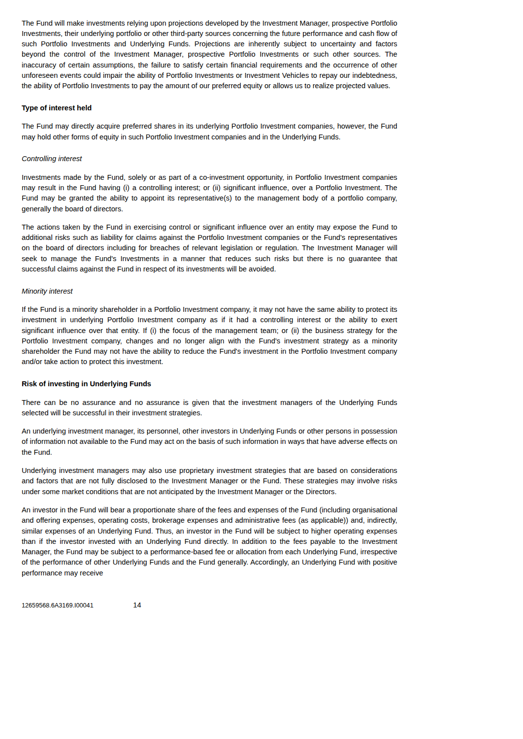The Fund will make investments relying upon projections developed by the Investment Manager, prospective Portfolio Investments, their underlying portfolio or other third-party sources concerning the future performance and cash flow of such Portfolio Investments and Underlying Funds. Projections are inherently subject to uncertainty and factors beyond the control of the Investment Manager, prospective Portfolio Investments or such other sources. The inaccuracy of certain assumptions, the failure to satisfy certain financial requirements and the occurrence of other unforeseen events could impair the ability of Portfolio Investments or Investment Vehicles to repay our indebtedness, the ability of Portfolio Investments to pay the amount of our preferred equity or allows us to realize projected values.
Type of interest held
The Fund may directly acquire preferred shares in its underlying Portfolio Investment companies, however, the Fund may hold other forms of equity in such Portfolio Investment companies and in the Underlying Funds.
Controlling interest
Investments made by the Fund, solely or as part of a co-investment opportunity, in Portfolio Investment companies may result in the Fund having (i) a controlling interest; or (ii) significant influence, over a Portfolio Investment. The Fund may be granted the ability to appoint its representative(s) to the management body of a portfolio company, generally the board of directors.
The actions taken by the Fund in exercising control or significant influence over an entity may expose the Fund to additional risks such as liability for claims against the Portfolio Investment companies or the Fund's representatives on the board of directors including for breaches of relevant legislation or regulation. The Investment Manager will seek to manage the Fund's Investments in a manner that reduces such risks but there is no guarantee that successful claims against the Fund in respect of its investments will be avoided.
Minority interest
If the Fund is a minority shareholder in a Portfolio Investment company, it may not have the same ability to protect its investment in underlying Portfolio Investment company as if it had a controlling interest or the ability to exert significant influence over that entity. If (i) the focus of the management team; or (ii) the business strategy for the Portfolio Investment company, changes and no longer align with the Fund's investment strategy as a minority shareholder the Fund may not have the ability to reduce the Fund's investment in the Portfolio Investment company and/or take action to protect this investment.
Risk of investing in Underlying Funds
There can be no assurance and no assurance is given that the investment managers of the Underlying Funds selected will be successful in their investment strategies.
An underlying investment manager, its personnel, other investors in Underlying Funds or other persons in possession of information not available to the Fund may act on the basis of such information in ways that have adverse effects on the Fund.
Underlying investment managers may also use proprietary investment strategies that are based on considerations and factors that are not fully disclosed to the Investment Manager or the Fund. These strategies may involve risks under some market conditions that are not anticipated by the Investment Manager or the Directors.
An investor in the Fund will bear a proportionate share of the fees and expenses of the Fund (including organisational and offering expenses, operating costs, brokerage expenses and administrative fees (as applicable)) and, indirectly, similar expenses of an Underlying Fund. Thus, an investor in the Fund will be subject to higher operating expenses than if the investor invested with an Underlying Fund directly. In addition to the fees payable to the Investment Manager, the Fund may be subject to a performance-based fee or allocation from each Underlying Fund, irrespective of the performance of other Underlying Funds and the Fund generally. Accordingly, an Underlying Fund with positive performance may receive
12659568.6A3169.I00041 14